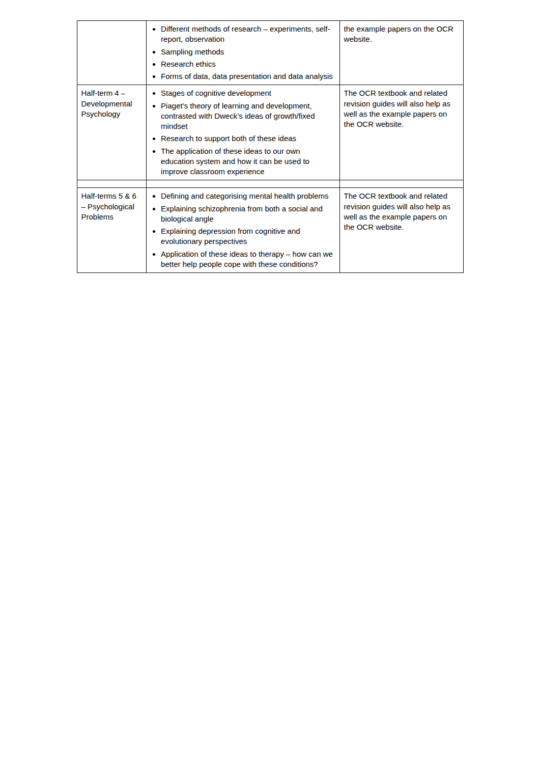| | Different methods of research – experiments, self-report, observation Sampling methods Research ethics Forms of data, data presentation and data analysis | the example papers on the OCR website. |
| Half-term 4 – Developmental Psychology | Stages of cognitive development Piaget’s theory of learning and development, contrasted with Dweck’s ideas of growth/fixed mindset Research to support both of these ideas The application of these ideas to our own education system and how it can be used to improve classroom experience | The OCR textbook and related revision guides will also help as well as the example papers on the OCR website. |
| Half-terms 5 & 6 – Psychological Problems | Defining and categorising mental health problems Explaining schizophrenia from both a social and biological angle Explaining depression from cognitive and evolutionary perspectives Application of these ideas to therapy – how can we better help people cope with these conditions? | The OCR textbook and related revision guides will also help as well as the example papers on the OCR website. |